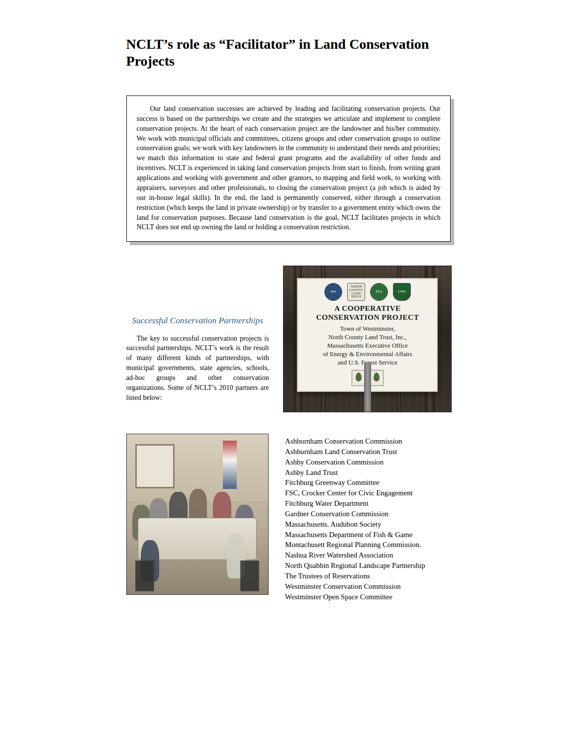NCLT’s role as “Facilitator” in Land Conservation Projects
Our land conservation successes are achieved by leading and facilitating conservation projects. Our success is based on the partnerships we create and the strategies we articulate and implement to complete conservation projects. At the heart of each conservation project are the landowner and his/her community. We work with municipal officials and committees, citizens groups and other conservation groups to outline conservation goals; we work with key landowners in the community to understand their needs and priorities; we match this information to state and federal grant programs and the availability of other funds and incentives. NCLT is experienced in taking land conservation projects from start to finish, from writing grant applications and working with government and other grantors, to mapping and field work, to working with appraisers, surveyors and other professionals, to closing the conservation project (a job which is aided by our in-house legal skills). In the end, the land is permanently conserved, either through a conservation restriction (which keeps the land in private ownership) or by transfer to a government entity which owns the land for conservation purposes. Because land conservation is the goal, NCLT facilitates projects in which NCLT does not end up owning the land or holding a conservation restriction.
Successful Conservation Partnerships
The key to successful conservation projects is successful partnerships. NCLT’s work is the result of many different kinds of partnerships, with municipal governments, state agencies, schools, ad-hoc groups and other conservation organizations. Some of NCLT’s 2010 partners are listed below:
MA
NORTH COUNTY LAND TRUST
EEA
USFS
A COOPERATIVE CONSERVATION PROJECT
Town of Westminster,
North County Land Trust, Inc.,
Massachusetts Executive Office
of Energy & Environmental Affairs
and U.S. Forest Service
Ashburnham Conservation Commission
Ashburnham Land Conservation Trust
Ashby Conservation Commission
Ashby Land Trust
Fitchburg Greenway Committee
FSC, Crocker Center for Civic Engagement
Fitchburg Water Department
Gardner Conservation Commission
Massachusetts. Audubon Society
Massachusetts Department of Fish & Game
Montachusett Regional Planning Commission.
Nashua River Watershed Association
North Quabbin Regional Landscape Partnership
The Trustees of Reservations
Westminster Conservation Commission
Westminster Open Space Committee